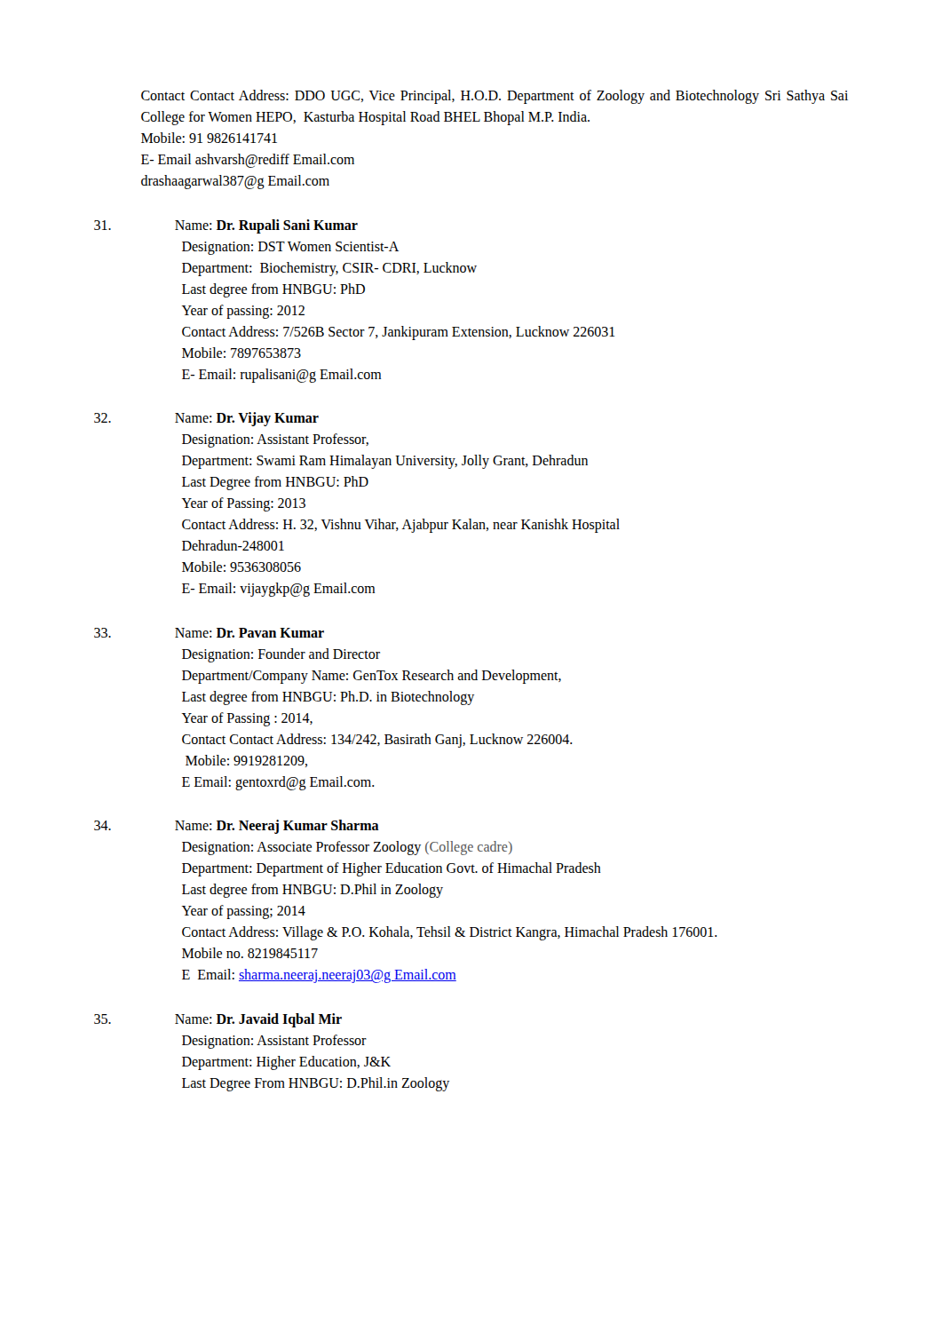Contact Contact Address: DDO UGC, Vice Principal, H.O.D. Department of Zoology and Biotechnology Sri Sathya Sai College for Women HEPO, Kasturba Hospital Road BHEL Bhopal M.P. India.
Mobile: 91 9826141741
E- Email ashvarsh@rediff Email.com
drashaagarwal387@g Email.com
31. Name: Dr. Rupali Sani Kumar Designation: DST Women Scientist-A Department: Biochemistry, CSIR- CDRI, Lucknow Last degree from HNBGU: PhD Year of passing: 2012 Contact Address: 7/526B Sector 7, Jankipuram Extension, Lucknow 226031 Mobile: 7897653873 E- Email: rupalisani@g Email.com
32. Name: Dr. Vijay Kumar Designation: Assistant Professor, Department: Swami Ram Himalayan University, Jolly Grant, Dehradun Last Degree from HNBGU: PhD Year of Passing: 2013 Contact Address: H. 32, Vishnu Vihar, Ajabpur Kalan, near Kanishk Hospital Dehradun-248001 Mobile: 9536308056 E- Email: vijaygkp@g Email.com
33. Name: Dr. Pavan Kumar Designation: Founder and Director Department/Company Name: GenTox Research and Development, Last degree from HNBGU: Ph.D. in Biotechnology Year of Passing : 2014, Contact Contact Address: 134/242, Basirath Ganj, Lucknow 226004. Mobile: 9919281209, E Email: gentoxrd@g Email.com.
34. Name: Dr. Neeraj Kumar Sharma Designation: Associate Professor Zoology (College cadre) Department: Department of Higher Education Govt. of Himachal Pradesh Last degree from HNBGU: D.Phil in Zoology Year of passing; 2014 Contact Address: Village & P.O. Kohala, Tehsil & District Kangra, Himachal Pradesh 176001. Mobile no. 8219845117 E Email: sharma.neeraj.neeraj03@g Email.com
35. Name: Dr. Javaid Iqbal Mir Designation: Assistant Professor Department: Higher Education, J&K Last Degree From HNBGU: D.Phil.in Zoology